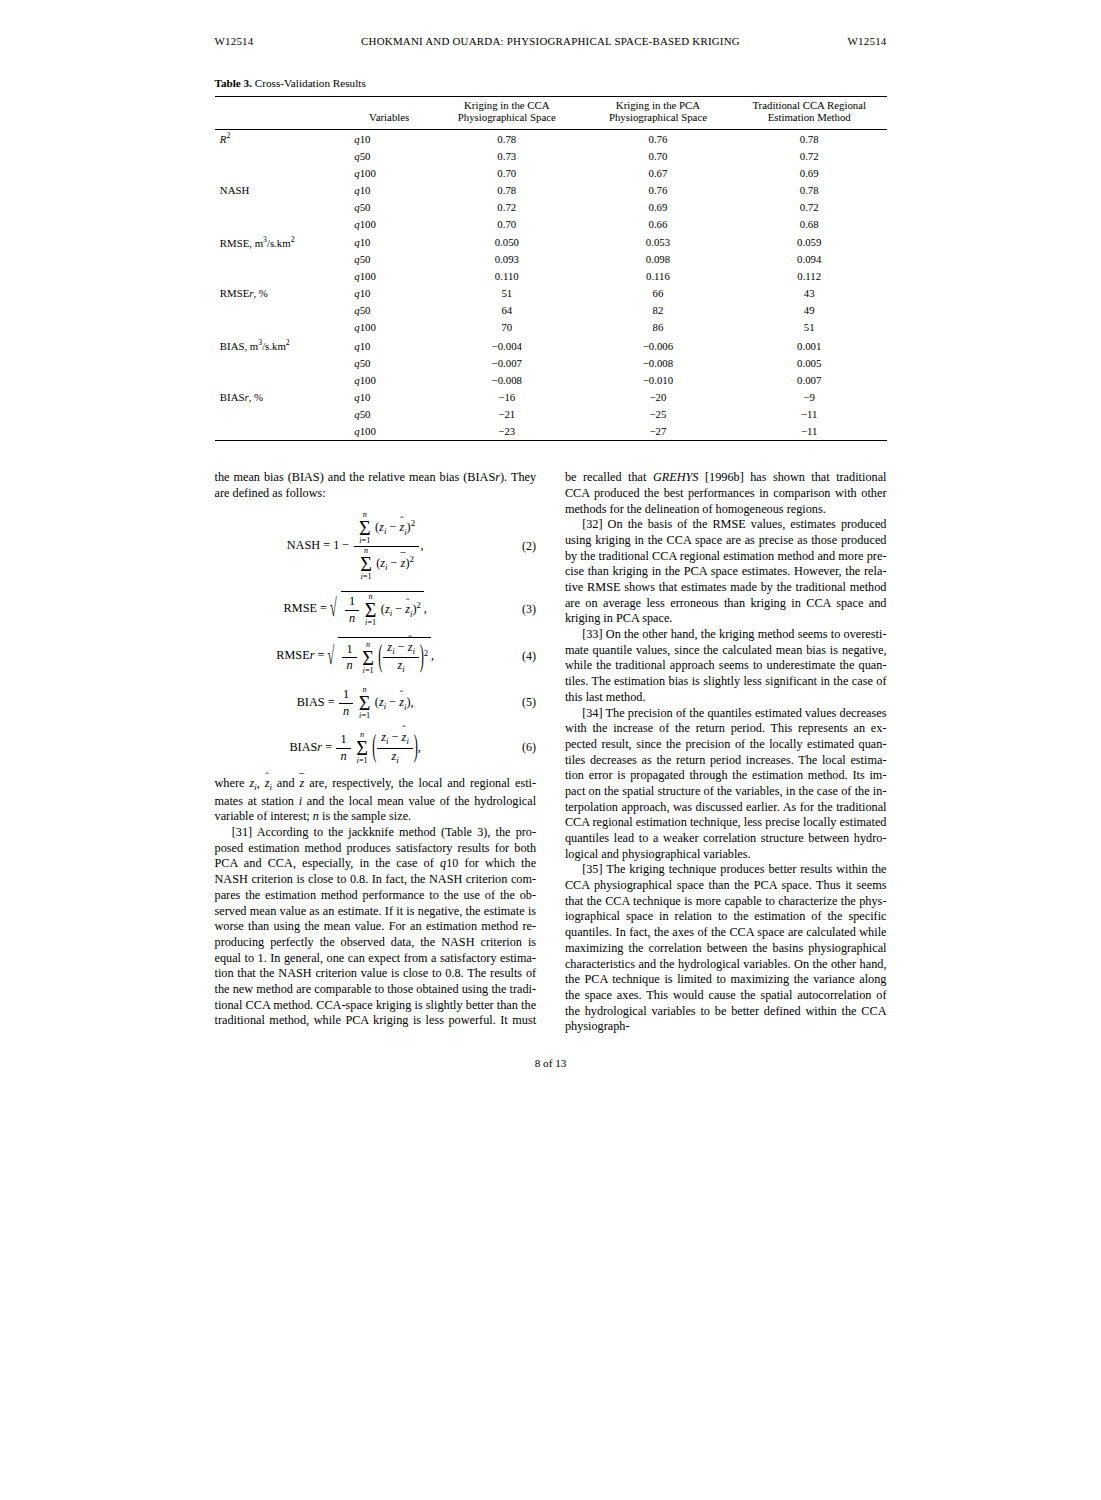W12514 CHOKMANI AND OUARDA: PHYSIOGRAPHICAL SPACE-BASED KRIGING W12514
Table 3. Cross-Validation Results
| | Variables | Kriging in the CCA Physiographical Space | Kriging in the PCA Physiographical Space | Traditional CCA Regional Estimation Method |
| --- | --- | --- | --- | --- |
| R 2 | q 10 | 0.78 | 0.76 | 0.78 |
| | q 50 | 0.73 | 0.70 | 0.72 |
| | q 100 | 0.70 | 0.67 | 0.69 |
| NASH | q 10 | 0.78 | 0.76 | 0.78 |
| | q 50 | 0.72 | 0.69 | 0.72 |
| | q 100 | 0.70 | 0.66 | 0.68 |
| RMSE, m 3 /s.km 2 | q 10 | 0.050 | 0.053 | 0.059 |
| | q 50 | 0.093 | 0.098 | 0.094 |
| | q 100 | 0.110 | 0.116 | 0.112 |
| RMSE r , % | q 10 | 51 | 66 | 43 |
| | q 50 | 64 | 82 | 49 |
| | q 100 | 70 | 86 | 51 |
| BIAS, m 3 /s.km 2 | q 10 | −0.004 | −0.006 | 0.001 |
| | q 50 | −0.007 | −0.008 | 0.005 |
| | q 100 | −0.008 | −0.010 | 0.007 |
| BIAS r , % | q 10 | −16 | −20 | −9 |
| | q 50 | −21 | −25 | −11 |
| | q 100 | −23 | −27 | −11 |
the mean bias (BIAS) and the relative mean bias (BIASr). They are defined as follows:
NASH = 1 − nΣi=1 (zi − ̂z i)2 nΣi=1 (zi − ̅z)2 ,
(2)
RMSE = 1 n nΣi=1 (zi − ̂z i)2 ,
(3)
RMSEr = 1 n nΣi=1 zi − ̂z i zi 2 ,
(4)
BIAS = 1 n nΣi=1 (zi − ̂z i),
(5)
BIASr = 1 n nΣi=1 zi − ̂z i zi ,
(6)
where zi, ̂z i and ̅z are, respectively, the local and regional estimates at station i and the local mean value of the hydrological variable of interest; n is the sample size.
[31] According to the jackknife method (Table 3), the proposed estimation method produces satisfactory results for both PCA and CCA, especially, in the case of q10 for which the NASH criterion is close to 0.8. In fact, the NASH criterion compares the estimation method performance to the use of the observed mean value as an estimate. If it is negative, the estimate is worse than using the mean value. For an estimation method reproducing perfectly the observed data, the NASH criterion is equal to 1. In general, one can expect from a satisfactory estimation that the NASH criterion value is close to 0.8. The results of the new method are comparable to those obtained using the traditional CCA method. CCA-space kriging is slightly better than the traditional method, while PCA kriging is less powerful. It must be recalled that GREHYS [1996b] has shown that traditional CCA produced the best performances in comparison with other methods for the delineation of homogeneous regions.
[32] On the basis of the RMSE values, estimates produced using kriging in the CCA space are as precise as those produced by the traditional CCA regional estimation method and more precise than kriging in the PCA space estimates. However, the relative RMSE shows that estimates made by the traditional method are on average less erroneous than kriging in CCA space and kriging in PCA space.
[33] On the other hand, the kriging method seems to overestimate quantile values, since the calculated mean bias is negative, while the traditional approach seems to underestimate the quantiles. The estimation bias is slightly less significant in the case of this last method.
[34] The precision of the quantiles estimated values decreases with the increase of the return period. This represents an expected result, since the precision of the locally estimated quantiles decreases as the return period increases. The local estimation error is propagated through the estimation method. Its impact on the spatial structure of the variables, in the case of the interpolation approach, was discussed earlier. As for the traditional CCA regional estimation technique, less precise locally estimated quantiles lead to a weaker correlation structure between hydrological and physiographical variables.
[35] The kriging technique produces better results within the CCA physiographical space than the PCA space. Thus it seems that the CCA technique is more capable to characterize the physiographical space in relation to the estimation of the specific quantiles. In fact, the axes of the CCA space are calculated while maximizing the correlation between the basins physiographical characteristics and the hydrological variables. On the other hand, the PCA technique is limited to maximizing the variance along the space axes. This would cause the spatial autocorrelation of the hydrological variables to be better defined within the CCA physiograph-
8 of 13